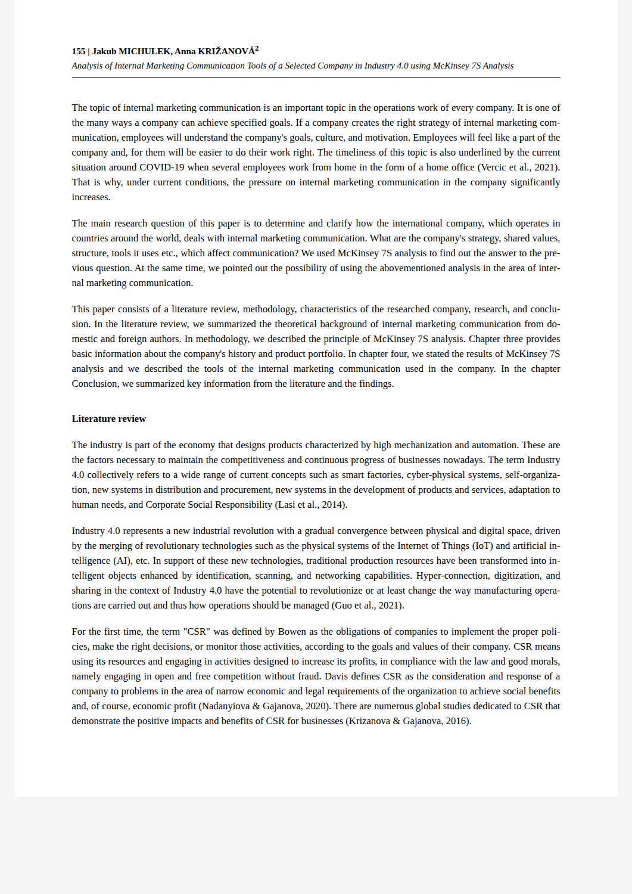155 | Jakub MICHULEK, Anna KRIŽANOVÁ2
Analysis of Internal Marketing Communication Tools of a Selected Company in Industry 4.0 using McKinsey 7S Analysis
The topic of internal marketing communication is an important topic in the operations work of every company. It is one of the many ways a company can achieve specified goals. If a company creates the right strategy of internal marketing communication, employees will understand the company's goals, culture, and motivation. Employees will feel like a part of the company and, for them will be easier to do their work right. The timeliness of this topic is also underlined by the current situation around COVID-19 when several employees work from home in the form of a home office (Vercic et al., 2021). That is why, under current conditions, the pressure on internal marketing communication in the company significantly increases.
The main research question of this paper is to determine and clarify how the international company, which operates in countries around the world, deals with internal marketing communication. What are the company's strategy, shared values, structure, tools it uses etc., which affect communication? We used McKinsey 7S analysis to find out the answer to the previous question. At the same time, we pointed out the possibility of using the abovementioned analysis in the area of internal marketing communication.
This paper consists of a literature review, methodology, characteristics of the researched company, research, and conclusion. In the literature review, we summarized the theoretical background of internal marketing communication from domestic and foreign authors. In methodology, we described the principle of McKinsey 7S analysis. Chapter three provides basic information about the company's history and product portfolio. In chapter four, we stated the results of McKinsey 7S analysis and we described the tools of the internal marketing communication used in the company. In the chapter Conclusion, we summarized key information from the literature and the findings.
Literature review
The industry is part of the economy that designs products characterized by high mechanization and automation. These are the factors necessary to maintain the competitiveness and continuous progress of businesses nowadays. The term Industry 4.0 collectively refers to a wide range of current concepts such as smart factories, cyber-physical systems, self-organization, new systems in distribution and procurement, new systems in the development of products and services, adaptation to human needs, and Corporate Social Responsibility (Lasi et al., 2014).
Industry 4.0 represents a new industrial revolution with a gradual convergence between physical and digital space, driven by the merging of revolutionary technologies such as the physical systems of the Internet of Things (IoT) and artificial intelligence (AI), etc. In support of these new technologies, traditional production resources have been transformed into intelligent objects enhanced by identification, scanning, and networking capabilities. Hyper-connection, digitization, and sharing in the context of Industry 4.0 have the potential to revolutionize or at least change the way manufacturing operations are carried out and thus how operations should be managed (Guo et al., 2021).
For the first time, the term "CSR" was defined by Bowen as the obligations of companies to implement the proper policies, make the right decisions, or monitor those activities, according to the goals and values of their company. CSR means using its resources and engaging in activities designed to increase its profits, in compliance with the law and good morals, namely engaging in open and free competition without fraud. Davis defines CSR as the consideration and response of a company to problems in the area of narrow economic and legal requirements of the organization to achieve social benefits and, of course, economic profit (Nadanyiova & Gajanova, 2020). There are numerous global studies dedicated to CSR that demonstrate the positive impacts and benefits of CSR for businesses (Krizanova & Gajanova, 2016).